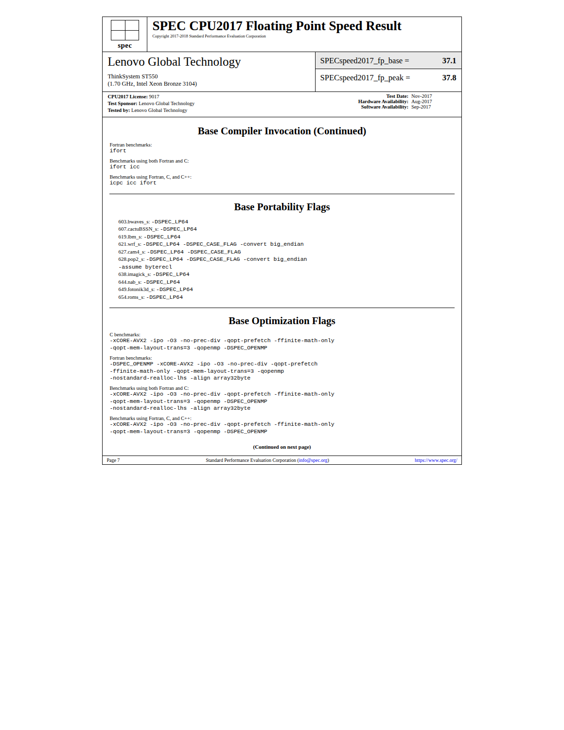spec
SPEC CPU2017 Floating Point Speed Result
Copyright 2017-2018 Standard Performance Evaluation Corporation
Lenovo Global Technology
ThinkSystem ST550
(1.70 GHz, Intel Xeon Bronze 3104)
SPECspeed2017_fp_base = 37.1
SPECspeed2017_fp_peak = 37.8
CPU2017 License: 9017
Test Sponsor: Lenovo Global Technology
Tested by: Lenovo Global Technology
| Test Date: | Nov-2017 |
| Hardware Availability: | Aug-2017 |
| Software Availability: | Sep-2017 |
Base Compiler Invocation (Continued)
Fortran benchmarks:
ifort
Benchmarks using both Fortran and C:
ifort icc
Benchmarks using Fortran, C, and C++:
icpc icc ifort
Base Portability Flags
603.bwaves_s: -DSPEC_LP64
607.cactuBSSN_s: -DSPEC_LP64
619.lbm_s: -DSPEC_LP64
621.wrf_s: -DSPEC_LP64 -DSPEC_CASE_FLAG -convert big_endian
627.cam4_s: -DSPEC_LP64 -DSPEC_CASE_FLAG
628.pop2_s: -DSPEC_LP64 -DSPEC_CASE_FLAG -convert big_endian
-assume byterecl
638.imagick_s: -DSPEC_LP64
644.nab_s: -DSPEC_LP64
649.fotonik3d_s: -DSPEC_LP64
654.roms_s: -DSPEC_LP64
Base Optimization Flags
C benchmarks:
-xCORE-AVX2 -ipo -O3 -no-prec-div -qopt-prefetch -ffinite-math-only
-qopt-mem-layout-trans=3 -qopenmp -DSPEC_OPENMP
Fortran benchmarks:
-DSPEC_OPENMP -xCORE-AVX2 -ipo -O3 -no-prec-div -qopt-prefetch
-ffinite-math-only -qopt-mem-layout-trans=3 -qopenmp
-nostandard-realloc-lhs -align array32byte
Benchmarks using both Fortran and C:
-xCORE-AVX2 -ipo -O3 -no-prec-div -qopt-prefetch -ffinite-math-only
-qopt-mem-layout-trans=3 -qopenmp -DSPEC_OPENMP
-nostandard-realloc-lhs -align array32byte
Benchmarks using Fortran, C, and C++:
-xCORE-AVX2 -ipo -O3 -no-prec-div -qopt-prefetch -ffinite-math-only
-qopt-mem-layout-trans=3 -qopenmp -DSPEC_OPENMP
(Continued on next page)
Page 7
Standard Performance Evaluation Corporation (info@spec.org)
https://www.spec.org/